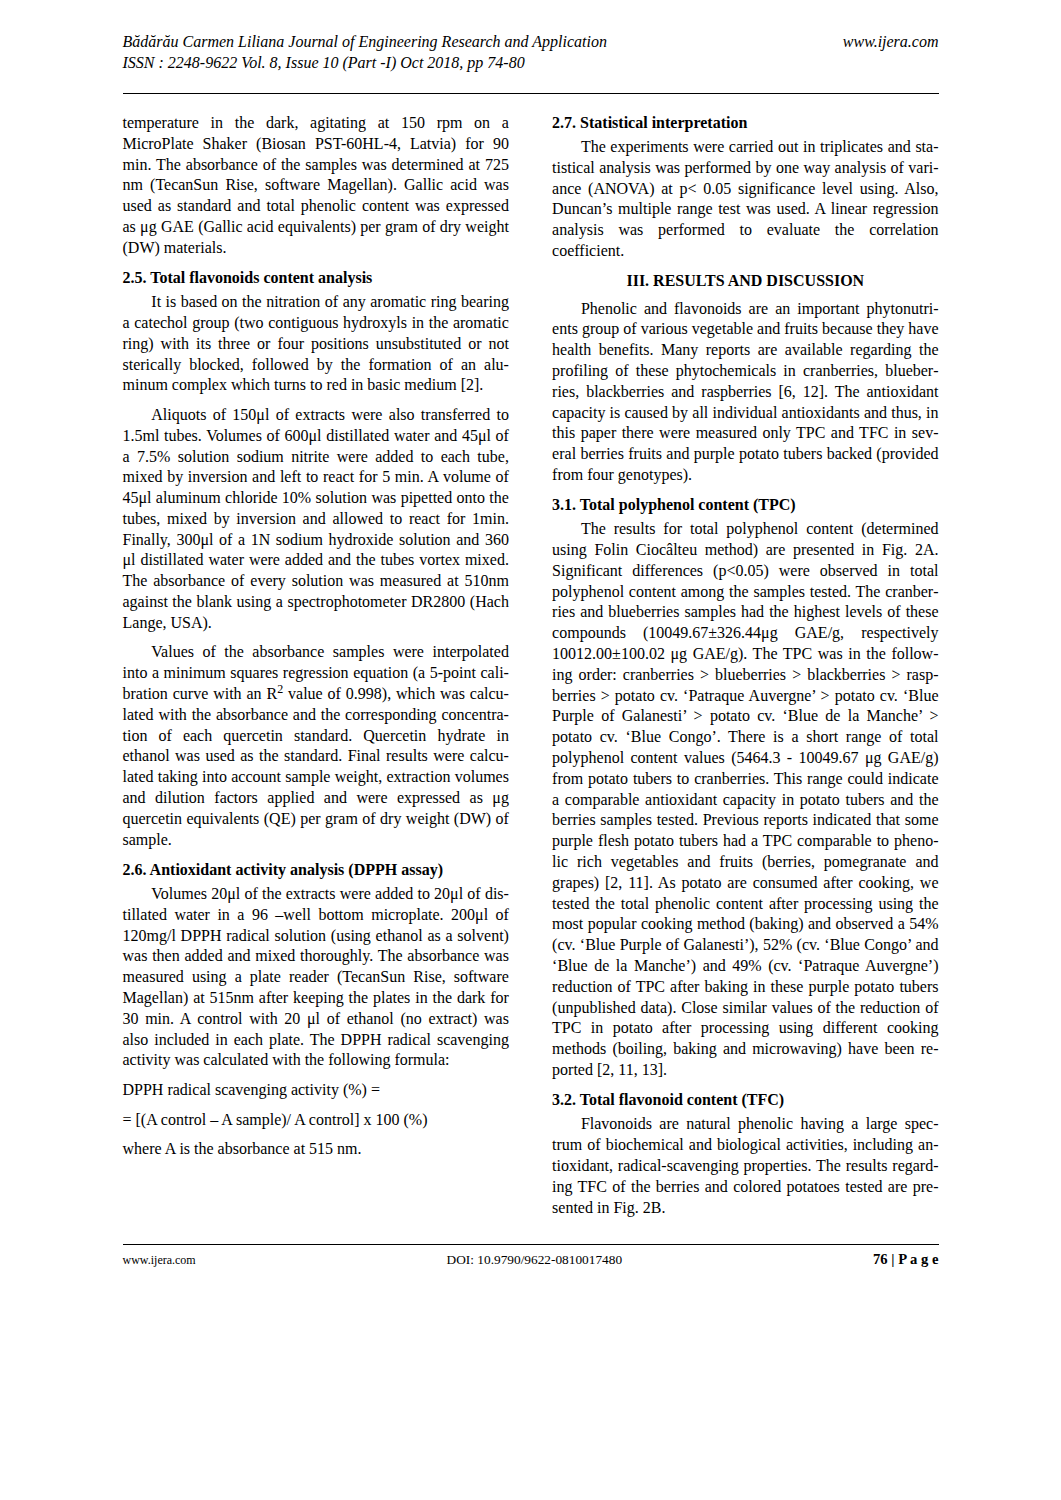Bădărău Carmen Liliana Journal of Engineering Research and Application www.ijera.com
ISSN : 2248-9622 Vol. 8, Issue 10 (Part -I) Oct 2018, pp 74-80
temperature in the dark, agitating at 150 rpm on a MicroPlate Shaker (Biosan PST-60HL-4, Latvia) for 90 min. The absorbance of the samples was determined at 725 nm (TecanSun Rise, software Magellan). Gallic acid was used as standard and total phenolic content was expressed as μg GAE (Gallic acid equivalents) per gram of dry weight (DW) materials.
2.5. Total flavonoids content analysis
It is based on the nitration of any aromatic ring bearing a catechol group (two contiguous hydroxyls in the aromatic ring) with its three or four positions unsubstituted or not sterically blocked, followed by the formation of an aluminum complex which turns to red in basic medium [2].
Aliquots of 150μl of extracts were also transferred to 1.5ml tubes. Volumes of 600μl distillated water and 45μl of a 7.5% solution sodium nitrite were added to each tube, mixed by inversion and left to react for 5 min. A volume of 45μl aluminum chloride 10% solution was pipetted onto the tubes, mixed by inversion and allowed to react for 1min. Finally, 300μl of a 1N sodium hydroxide solution and 360 μl distillated water were added and the tubes vortex mixed. The absorbance of every solution was measured at 510nm against the blank using a spectrophotometer DR2800 (Hach Lange, USA).
Values of the absorbance samples were interpolated into a minimum squares regression equation (a 5-point calibration curve with an R2 value of 0.998), which was calculated with the absorbance and the corresponding concentration of each quercetin standard. Quercetin hydrate in ethanol was used as the standard. Final results were calculated taking into account sample weight, extraction volumes and dilution factors applied and were expressed as μg quercetin equivalents (QE) per gram of dry weight (DW) of sample.
2.6. Antioxidant activity analysis (DPPH assay)
Volumes 20μl of the extracts were added to 20μl of distillated water in a 96 –well bottom microplate. 200μl of 120mg/l DPPH radical solution (using ethanol as a solvent) was then added and mixed thoroughly. The absorbance was measured using a plate reader (TecanSun Rise, software Magellan) at 515nm after keeping the plates in the dark for 30 min. A control with 20 μl of ethanol (no extract) was also included in each plate. The DPPH radical scavenging activity was calculated with the following formula:
DPPH radical scavenging activity (%) =
= [(A control – A sample)/ A control] x 100 (%)
where A is the absorbance at 515 nm.
2.7. Statistical interpretation
The experiments were carried out in triplicates and statistical analysis was performed by one way analysis of variance (ANOVA) at p< 0.05 significance level using. Also, Duncan’s multiple range test was used. A linear regression analysis was performed to evaluate the correlation coefficient.
III. RESULTS AND DISCUSSION
Phenolic and flavonoids are an important phytonutrients group of various vegetable and fruits because they have health benefits. Many reports are available regarding the profiling of these phytochemicals in cranberries, blueberries, blackberries and raspberries [6, 12]. The antioxidant capacity is caused by all individual antioxidants and thus, in this paper there were measured only TPC and TFC in several berries fruits and purple potato tubers backed (provided from four genotypes).
3.1. Total polyphenol content (TPC)
The results for total polyphenol content (determined using Folin Ciocâlteu method) are presented in Fig. 2A. Significant differences (p<0.05) were observed in total polyphenol content among the samples tested. The cranberries and blueberries samples had the highest levels of these compounds (10049.67±326.44μg GAE/g, respectively 10012.00±100.02 μg GAE/g). The TPC was in the following order: cranberries > blueberries > blackberries > raspberries > potato cv. ‘Patraque Auvergne’ > potato cv. ‘Blue Purple of Galanesti’ > potato cv. ‘Blue de la Manche’ > potato cv. ‘Blue Congo’. There is a short range of total polyphenol content values (5464.3 - 10049.67 μg GAE/g) from potato tubers to cranberries. This range could indicate a comparable antioxidant capacity in potato tubers and the berries samples tested. Previous reports indicated that some purple flesh potato tubers had a TPC comparable to phenolic rich vegetables and fruits (berries, pomegranate and grapes) [2, 11]. As potato are consumed after cooking, we tested the total phenolic content after processing using the most popular cooking method (baking) and observed a 54% (cv. ‘Blue Purple of Galanesti’), 52% (cv. ‘Blue Congo’ and ‘Blue de la Manche’) and 49% (cv. ‘Patraque Auvergne’) reduction of TPC after baking in these purple potato tubers (unpublished data). Close similar values of the reduction of TPC in potato after processing using different cooking methods (boiling, baking and microwaving) have been reported [2, 11, 13].
3.2. Total flavonoid content (TFC)
Flavonoids are natural phenolic having a large spectrum of biochemical and biological activities, including antioxidant, radical-scavenging properties. The results regarding TFC of the berries and colored potatoes tested are presented in Fig. 2B.
www.ijera.com DOI: 10.9790/9622-0810017480 76 | P a g e